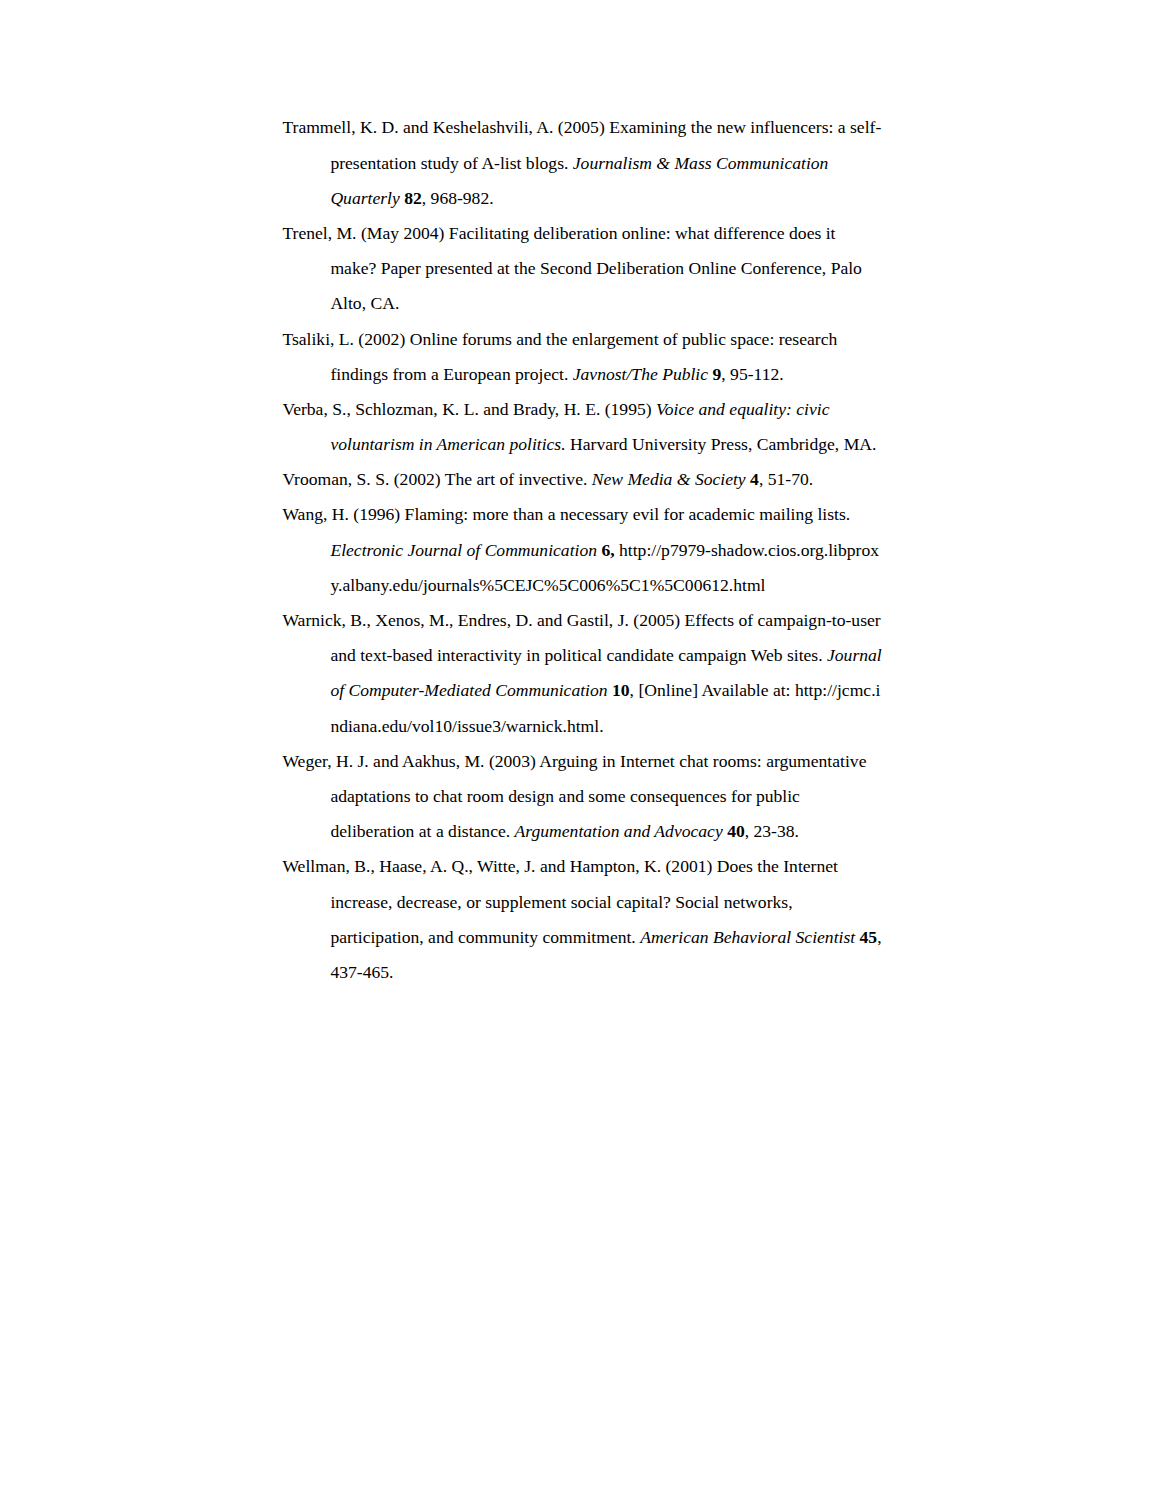Trammell, K. D. and Keshelashvili, A. (2005) Examining the new influencers: a self-presentation study of A-list blogs. Journalism & Mass Communication Quarterly 82, 968-982.
Trenel, M. (May 2004) Facilitating deliberation online: what difference does it make? Paper presented at the Second Deliberation Online Conference, Palo Alto, CA.
Tsaliki, L. (2002) Online forums and the enlargement of public space: research findings from a European project. Javnost/The Public 9, 95-112.
Verba, S., Schlozman, K. L. and Brady, H. E. (1995) Voice and equality: civic voluntarism in American politics. Harvard University Press, Cambridge, MA.
Vrooman, S. S. (2002) The art of invective. New Media & Society 4, 51-70.
Wang, H. (1996) Flaming: more than a necessary evil for academic mailing lists. Electronic Journal of Communication 6, http://p7979-shadow.cios.org.libproxy.albany.edu/journals%5CEJC%5C006%5C1%5C00612.html
Warnick, B., Xenos, M., Endres, D. and Gastil, J. (2005) Effects of campaign-to-user and text-based interactivity in political candidate campaign Web sites. Journal of Computer-Mediated Communication 10, [Online] Available at: http://jcmc.indiana.edu/vol10/issue3/warnick.html.
Weger, H. J. and Aakhus, M. (2003) Arguing in Internet chat rooms: argumentative adaptations to chat room design and some consequences for public deliberation at a distance. Argumentation and Advocacy 40, 23-38.
Wellman, B., Haase, A. Q., Witte, J. and Hampton, K. (2001) Does the Internet increase, decrease, or supplement social capital? Social networks, participation, and community commitment. American Behavioral Scientist 45, 437-465.